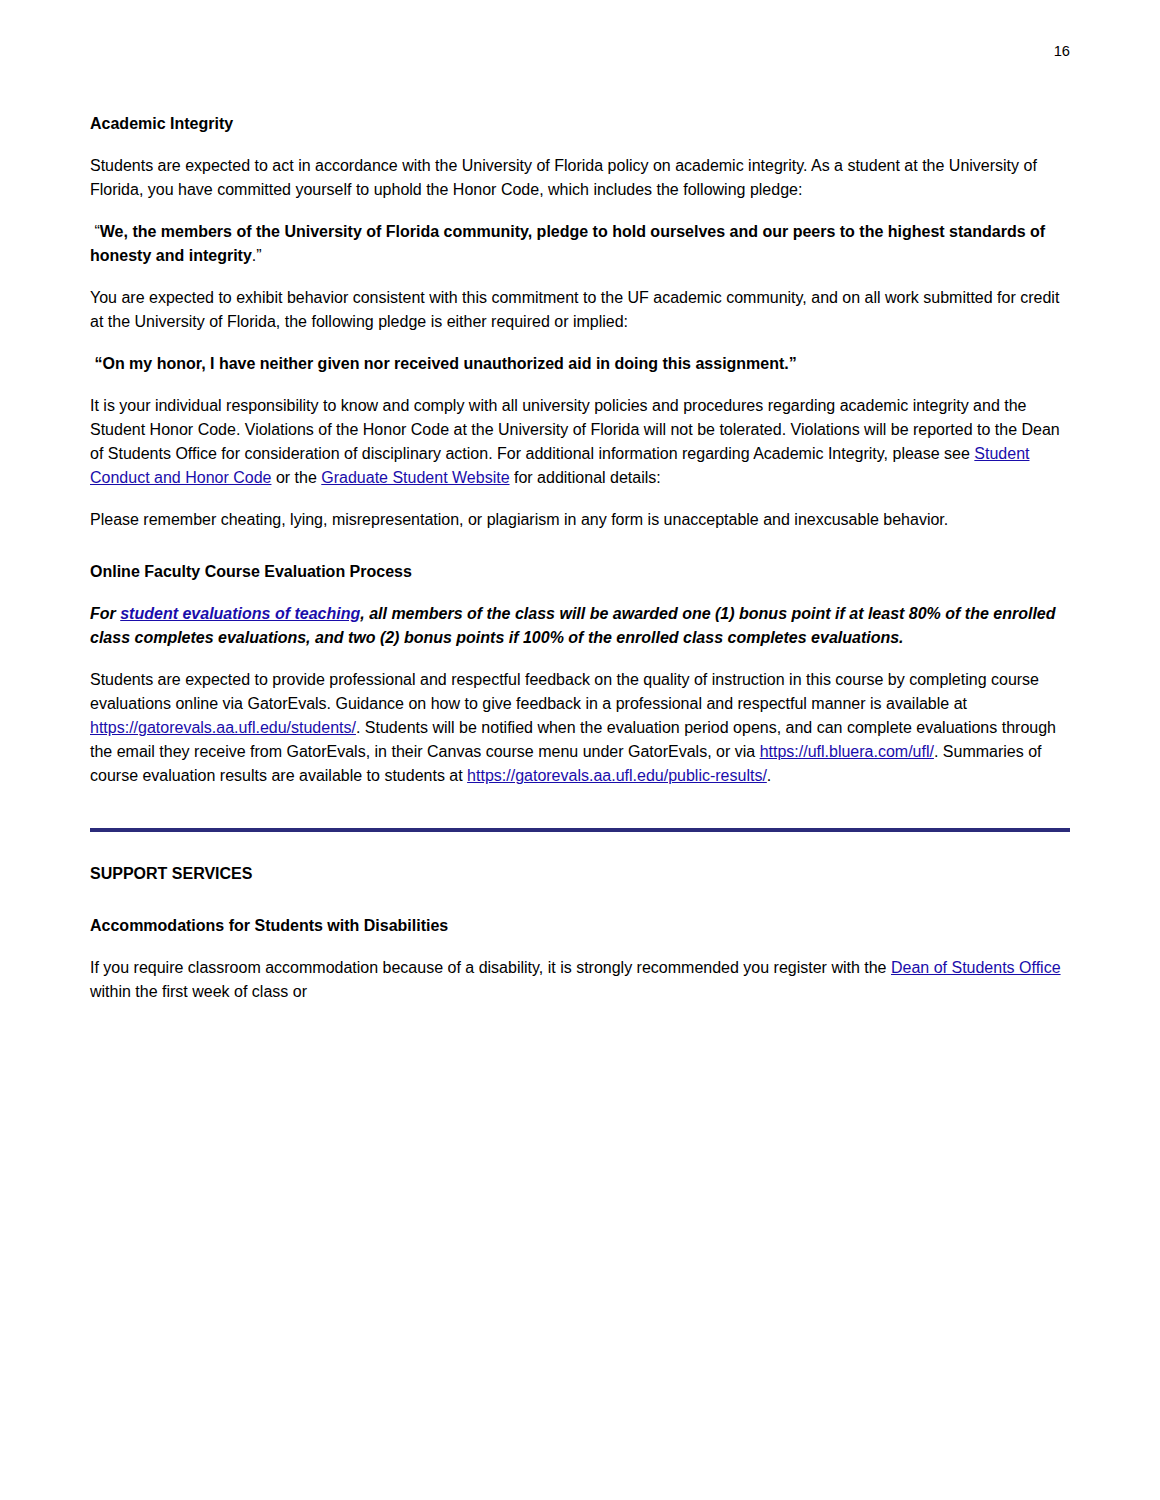16
Academic Integrity
Students are expected to act in accordance with the University of Florida policy on academic integrity. As a student at the University of Florida, you have committed yourself to uphold the Honor Code, which includes the following pledge:
“We, the members of the University of Florida community, pledge to hold ourselves and our peers to the highest standards of honesty and integrity.”
You are expected to exhibit behavior consistent with this commitment to the UF academic community, and on all work submitted for credit at the University of Florida, the following pledge is either required or implied:
“On my honor, I have neither given nor received unauthorized aid in doing this assignment.”
It is your individual responsibility to know and comply with all university policies and procedures regarding academic integrity and the Student Honor Code. Violations of the Honor Code at the University of Florida will not be tolerated. Violations will be reported to the Dean of Students Office for consideration of disciplinary action. For additional information regarding Academic Integrity, please see Student Conduct and Honor Code or the Graduate Student Website for additional details:
Please remember cheating, lying, misrepresentation, or plagiarism in any form is unacceptable and inexcusable behavior.
Online Faculty Course Evaluation Process
For student evaluations of teaching, all members of the class will be awarded one (1) bonus point if at least 80% of the enrolled class completes evaluations, and two (2) bonus points if 100% of the enrolled class completes evaluations.
Students are expected to provide professional and respectful feedback on the quality of instruction in this course by completing course evaluations online via GatorEvals. Guidance on how to give feedback in a professional and respectful manner is available at https://gatorevals.aa.ufl.edu/students/. Students will be notified when the evaluation period opens, and can complete evaluations through the email they receive from GatorEvals, in their Canvas course menu under GatorEvals, or via https://ufl.bluera.com/ufl/. Summaries of course evaluation results are available to students at https://gatorevals.aa.ufl.edu/public-results/.
SUPPORT SERVICES
Accommodations for Students with Disabilities
If you require classroom accommodation because of a disability, it is strongly recommended you register with the Dean of Students Office within the first week of class or